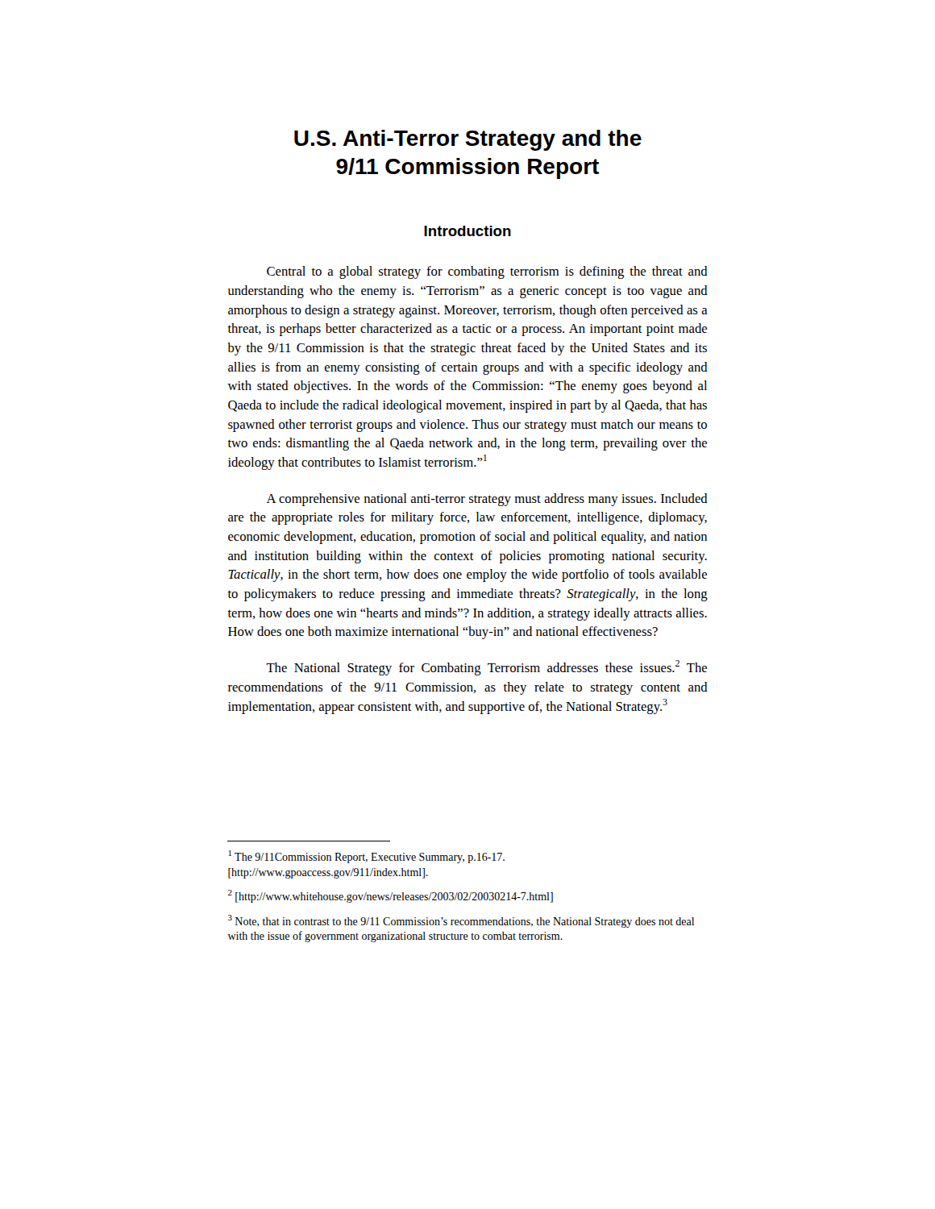U.S. Anti-Terror Strategy and the
9/11 Commission Report
Introduction
Central to a global strategy for combating terrorism is defining the threat and understanding who the enemy is. “Terrorism” as a generic concept is too vague and amorphous to design a strategy against. Moreover, terrorism, though often perceived as a threat, is perhaps better characterized as a tactic or a process. An important point made by the 9/11 Commission is that the strategic threat faced by the United States and its allies is from an enemy consisting of certain groups and with a specific ideology and with stated objectives. In the words of the Commission: “The enemy goes beyond al Qaeda to include the radical ideological movement, inspired in part by al Qaeda, that has spawned other terrorist groups and violence. Thus our strategy must match our means to two ends: dismantling the al Qaeda network and, in the long term, prevailing over the ideology that contributes to Islamist terrorism.”1
A comprehensive national anti-terror strategy must address many issues. Included are the appropriate roles for military force, law enforcement, intelligence, diplomacy, economic development, education, promotion of social and political equality, and nation and institution building within the context of policies promoting national security. Tactically, in the short term, how does one employ the wide portfolio of tools available to policymakers to reduce pressing and immediate threats? Strategically, in the long term, how does one win “hearts and minds”? In addition, a strategy ideally attracts allies. How does one both maximize international “buy-in” and national effectiveness?
The National Strategy for Combating Terrorism addresses these issues.2 The recommendations of the 9/11 Commission, as they relate to strategy content and implementation, appear consistent with, and supportive of, the National Strategy.3
1 The 9/11Commission Report, Executive Summary, p.16-17.
[http://www.gpoaccess.gov/911/index.html].
2 [http://www.whitehouse.gov/news/releases/2003/02/20030214-7.html]
3 Note, that in contrast to the 9/11 Commission’s recommendations, the National Strategy does not deal with the issue of government organizational structure to combat terrorism.